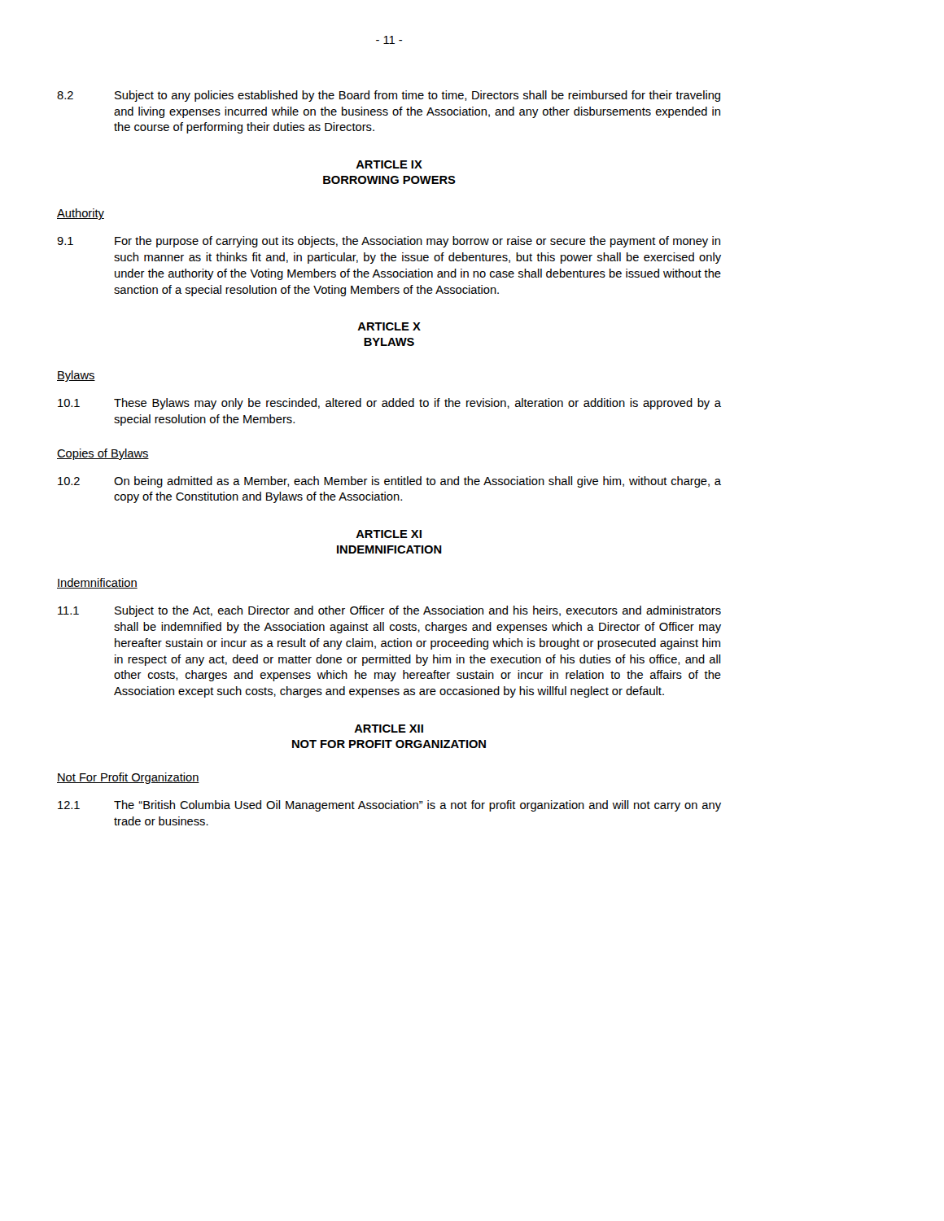- 11 -
8.2
Subject to any policies established by the Board from time to time, Directors shall be reimbursed for their traveling and living expenses incurred while on the business of the Association, and any other disbursements expended in the course of performing their duties as Directors.
ARTICLE IX
BORROWING POWERS
Authority
9.1
For the purpose of carrying out its objects, the Association may borrow or raise or secure the payment of money in such manner as it thinks fit and, in particular, by the issue of debentures, but this power shall be exercised only under the authority of the Voting Members of the Association and in no case shall debentures be issued without the sanction of a special resolution of the Voting Members of the Association.
ARTICLE X
BYLAWS
Bylaws
10.1
These Bylaws may only be rescinded, altered or added to if the revision, alteration or addition is approved by a special resolution of the Members.
Copies of Bylaws
10.2
On being admitted as a Member, each Member is entitled to and the Association shall give him, without charge, a copy of the Constitution and Bylaws of the Association.
ARTICLE XI
INDEMNIFICATION
Indemnification
11.1
Subject to the Act, each Director and other Officer of the Association and his heirs, executors and administrators shall be indemnified by the Association against all costs, charges and expenses which a Director of Officer may hereafter sustain or incur as a result of any claim, action or proceeding which is brought or prosecuted against him in respect of any act, deed or matter done or permitted by him in the execution of his duties of his office, and all other costs, charges and expenses which he may hereafter sustain or incur in relation to the affairs of the Association except such costs, charges and expenses as are occasioned by his willful neglect or default.
ARTICLE XII
NOT FOR PROFIT ORGANIZATION
Not For Profit Organization
12.1
The “British Columbia Used Oil Management Association” is a not for profit organization and will not carry on any trade or business.